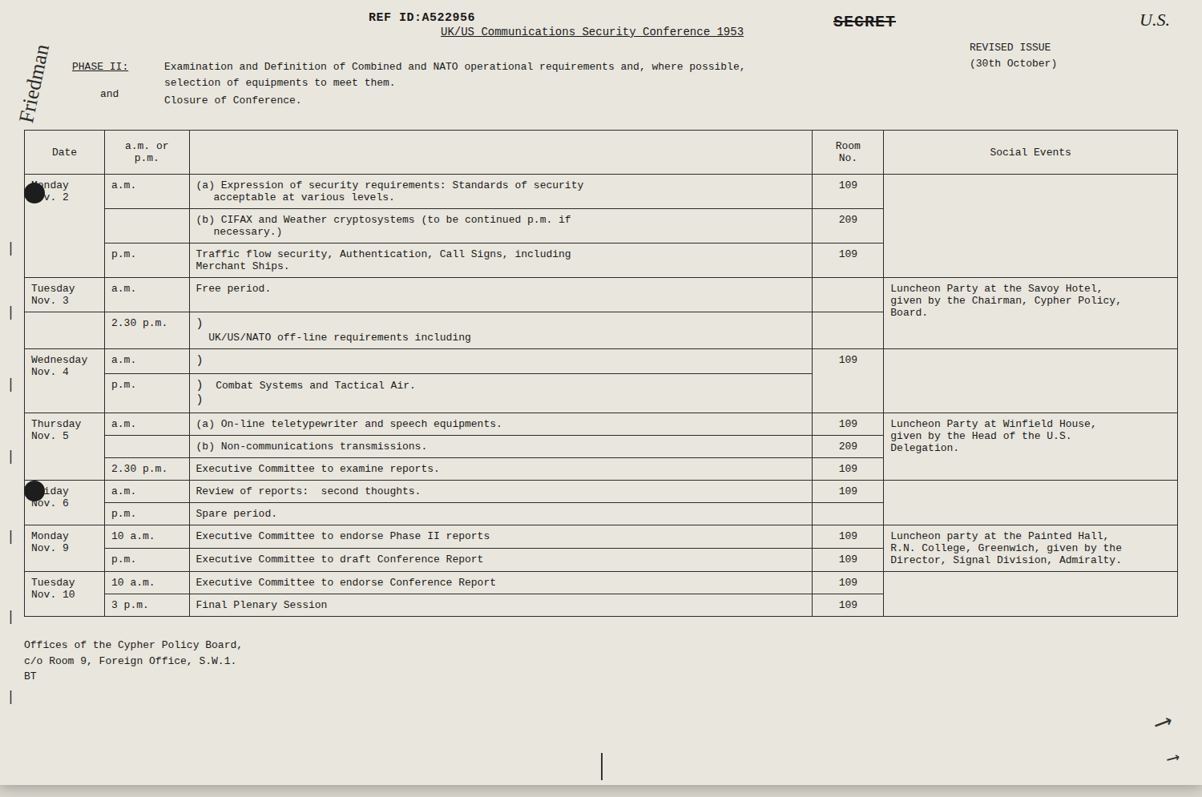REF ID:A522956
UK/US Communications Security Conference 1953
SECRET
U.S.
REVISED ISSUE
(30th October)
PHASE II:
and
Examination and Definition of Combined and NATO operational requirements and, where possible, selection of equipments to meet them. Closure of Conference.
| Date | a.m. or p.m. | | Room No. | Social Events |
| --- | --- | --- | --- | --- |
| Monday Nov. 2 | a.m. | (a) Expression of security requirements: Standards of security acceptable at various levels. | 109 | |
| | (b) CIFAX and Weather cryptosystems (to be continued p.m. if necessary.) | 209 |
| p.m. | Traffic flow security, Authentication, Call Signs, including Merchant Ships. | 109 |
| Tuesday Nov. 3 | a.m. | Free period. | | Luncheon Party at the Savoy Hotel, given by the Chairman, Cypher Policy, Board. |
| | 2.30 p.m. | ) UK/US/NATO off-line requirements including | |
| Wednesday Nov. 4 | a.m. | ) | 109 | |
| p.m. | ) Combat Systems and Tactical Air. ) |
| Thursday Nov. 5 | a.m. | (a) On-line teletypewriter and speech equipments. | 109 | Luncheon Party at Winfield House, given by the Head of the U.S. Delegation. |
| | (b) Non-communications transmissions. | 209 |
| 2.30 p.m. | Executive Committee to examine reports. | 109 |
| Friday Nov. 6 | a.m. | Review of reports: second thoughts. | 109 | |
| p.m. | Spare period. | |
| Monday Nov. 9 | 10 a.m. | Executive Committee to endorse Phase II reports | 109 | Luncheon party at the Painted Hall, R.N. College, Greenwich, given by the Director, Signal Division, Admiralty. |
| p.m. | Executive Committee to draft Conference Report | 109 |
| Tuesday Nov. 10 | 10 a.m. | Executive Committee to endorse Conference Report | 109 | |
| 3 p.m. | Final Plenary Session | 109 |
Offices of the Cypher Policy Board,
c/o Room 9, Foreign Office, S.W.1.
BT
Friedman
|
|
|
|
|
|
|
⟶
⟶